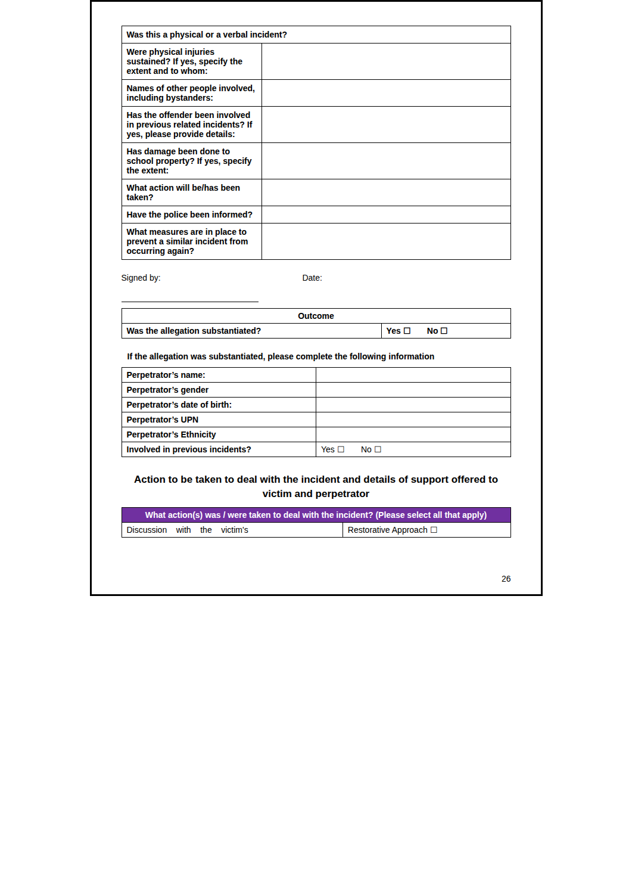| Was this a physical or a verbal incident? |
| Were physical injuries sustained? If yes, specify the extent and to whom: | |
| Names of other people involved, including bystanders: | |
| Has the offender been involved in previous related incidents? If yes, please provide details: | |
| Has damage been done to school property? If yes, specify the extent: | |
| What action will be/has been taken? | |
| Have the police been informed? | |
| What measures are in place to prevent a similar incident from occurring again? | |
Signed by: Date:
| Outcome |
| Was the allegation substantiated? | Yes ☐ No ☐ |
If the allegation was substantiated, please complete the following information
| Perpetrator’s name: | |
| Perpetrator’s gender | |
| Perpetrator’s date of birth: | |
| Perpetrator’s UPN | |
| Perpetrator’s Ethnicity | |
| Involved in previous incidents? | Yes ☐ No ☐ |
Action to be taken to deal with the incident and details of support offered to victim and perpetrator
| What action(s) was / were taken to deal with the incident? (Please select all that apply) |
| Discussion with the victim's | Restorative Approach ☐ |
26